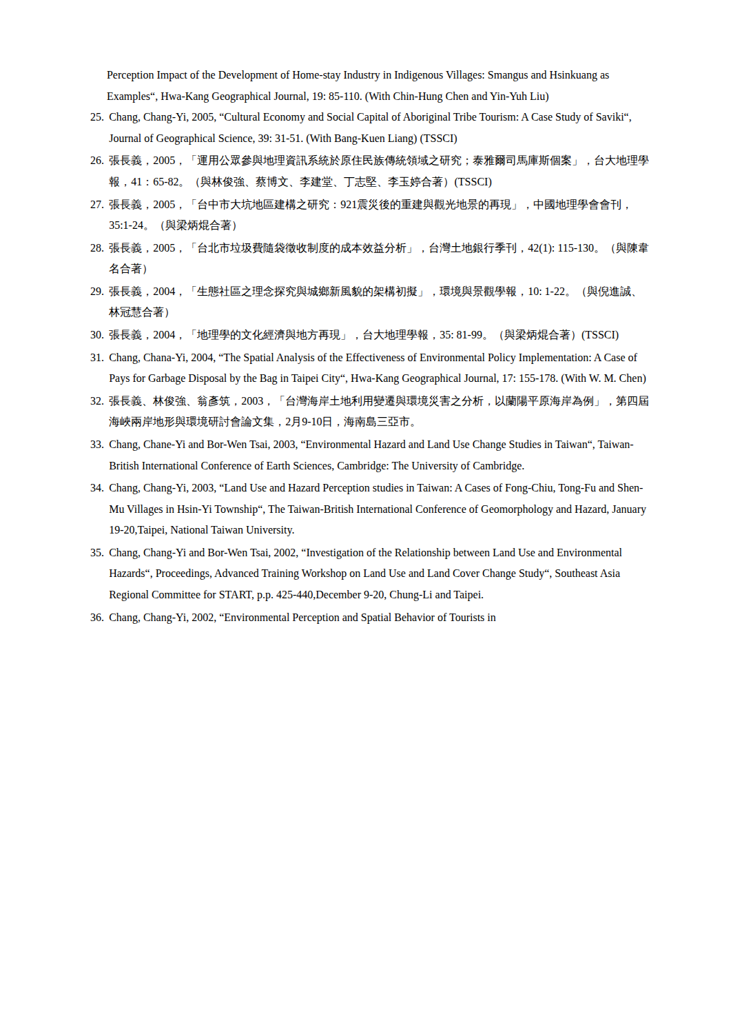Perception Impact of the Development of Home-stay Industry in Indigenous Villages: Smangus and Hsinkuang as Examples“, Hwa-Kang Geographical Journal, 19: 85-110. (With Chin-Hung Chen and Yin-Yuh Liu)
Chang, Chang-Yi, 2005, “Cultural Economy and Social Capital of Aboriginal Tribe Tourism: A Case Study of Saviki“, Journal of Geographical Science, 39: 31-51. (With Bang-Kuen Liang) (TSSCI)
張長義，2005，「運用公眾參與地理資訊系統於原住民族傳統領域之研究；泰雅爾司馬庫斯個案」，台大地理學報，41：65-82。（與林俊強、蔡博文、李建堂、丁志堅、李玉婷合著）(TSSCI)
張長義，2005，「台中市大坑地區建構之研究：921震災後的重建與觀光地景的再現」，中國地理學會會刊，35:1-24。（與梁炳焜合著）
張長義，2005，「台北市垃圾費隨袋徵收制度的成本效益分析」，台灣土地銀行季刊，42(1): 115-130。（與陳韋名合著）
張長義，2004，「生態社區之理念探究與城鄉新風貌的架構初擬」，環境與景觀學報，10: 1-22。（與倪進誠、林冠慧合著）
張長義，2004，「地理學的文化經濟與地方再現」，台大地理學報，35: 81-99。（與梁炳焜合著）(TSSCI)
Chang, Chana-Yi, 2004, “The Spatial Analysis of the Effectiveness of Environmental Policy Implementation: A Case of Pays for Garbage Disposal by the Bag in Taipei City“, Hwa-Kang Geographical Journal, 17: 155-178. (With W. M. Chen)
張長義、林俊強、翁彥筑，2003，「台灣海岸土地利用變遷與環境災害之分析，以蘭陽平原海岸為例」，第四屆海峽兩岸地形與環境研討會論文集，2月9-10日，海南島三亞市。
Chang, Chane-Yi and Bor-Wen Tsai, 2003, “Environmental Hazard and Land Use Change Studies in Taiwan“, Taiwan-British International Conference of Earth Sciences, Cambridge: The University of Cambridge.
Chang, Chang-Yi, 2003, “Land Use and Hazard Perception studies in Taiwan: A Cases of Fong-Chiu, Tong-Fu and Shen-Mu Villages in Hsin-Yi Township“, The Taiwan-British International Conference of Geomorphology and Hazard, January 19-20,Taipei, National Taiwan University.
Chang, Chang-Yi and Bor-Wen Tsai, 2002, “Investigation of the Relationship between Land Use and Environmental Hazards“, Proceedings, Advanced Training Workshop on Land Use and Land Cover Change Study“, Southeast Asia Regional Committee for START, p.p. 425-440,December 9-20, Chung-Li and Taipei.
Chang, Chang-Yi, 2002, “Environmental Perception and Spatial Behavior of Tourists in